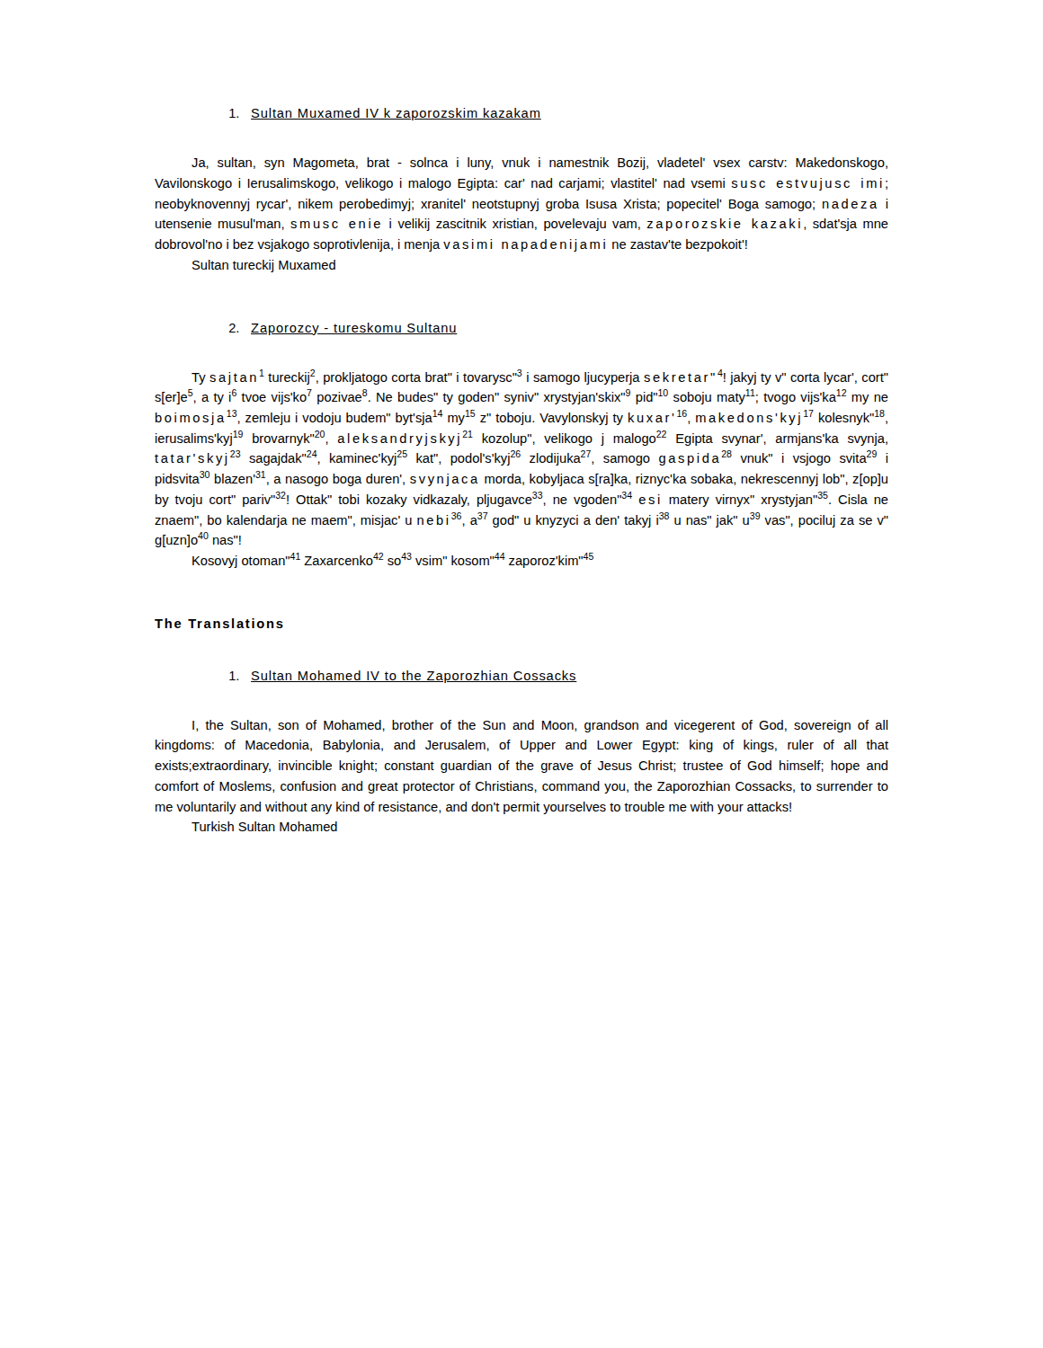1. Sultan Muxamed IV k zaporozskim kazakam
Ja, sultan, syn Magometa, brat - solnca i luny, vnuk i namestnik Bozij, vladetel' vsex carstv: Makedonskogo, Vavilonskogo i Ierusalimskogo, velikogo i malogo Egipta: car' nad carjami; vlastitel' nad vsemi susc estvujusc imi; neobyknovennyj rycar', nikem perobedimyj; xranitel' neotstupnyj groba Isusa Xrista; popecitel' Boga samogo; nadeza i utensenie musul'man, smusc enie i velikij zascitnik xristian, povelevaju vam, zaporozskie kazaki, sdat'sja mne dobrovol'no i bez vsjakogo soprotivlenija, i menja vasimi napadenijami ne zastav'te bezpokoit'!
Sultan tureckij Muxamed
2. Zaporozcy - tureskomu Sultanu
Ty sajtan1 tureckij2, prokljatogo corta brat" i tovarysc"3 i samogo ljucyperja sekretar"4! jakyj ty v" corta lycar', cort" s[er]e5, a ty i6 tvoe vijs'ko7 pozivae8. Ne budes" ty goden" syniv" xrystyjan'skix"9 pid"10 soboju maty11; tvogo vijs'ka12 my ne boimosja13, zemleju i vodoju budem" byt'sja14 my15 z" toboju. Vavylonskyj ty kuxar'16, makedons'kyj17 kolesnyk"18, ierusalims'kyj19 brovarnyk"20, aleksandryjskyj21 kozolup", velikogo j malogo22 Egipta svynar', armjans'ka svynja, tatar'skyj23 sagajdak"24, kaminec'kyj25 kat", podol's'kyj26 zlodijuka27, samogo gaspida28 vnuk" i vsjogo svita29 i pidsvita30 blazen'31, a nasogo boga duren', svynjaca morda, kobyljaca s[ra]ka, riznyc'ka sobaka, nekrescennyj lob", z[op]u by tvoju cort" pariv"32! Ottak" tobi kozaky vidkazaly, pljugavce33, ne vgoden"34 esi matery virnyx" xrystyjan"35. Cisla ne znaem", bo kalendarja ne maem", misjac' u nebi36, a37 god" u knyzyci a den' takyj i38 u nas" jak" u39 vas", pociluj za se v" g[uzn]o40 nas"!
Kosovyj otoman"41 Zaxarcenko42 so43 vsim" kosom"44 zaporoz'kim"45
The Translations
1. Sultan Mohamed IV to the Zaporozhian Cossacks
I, the Sultan, son of Mohamed, brother of the Sun and Moon, grandson and vicegerent of God, sovereign of all kingdoms: of Macedonia, Babylonia, and Jerusalem, of Upper and Lower Egypt: king of kings, ruler of all that exists;extraordinary, invincible knight; constant guardian of the grave of Jesus Christ; trustee of God himself; hope and comfort of Moslems, confusion and great protector of Christians, command you, the Zaporozhian Cossacks, to surrender to me voluntarily and without any kind of resistance, and don't permit yourselves to trouble me with your attacks!
Turkish Sultan Mohamed